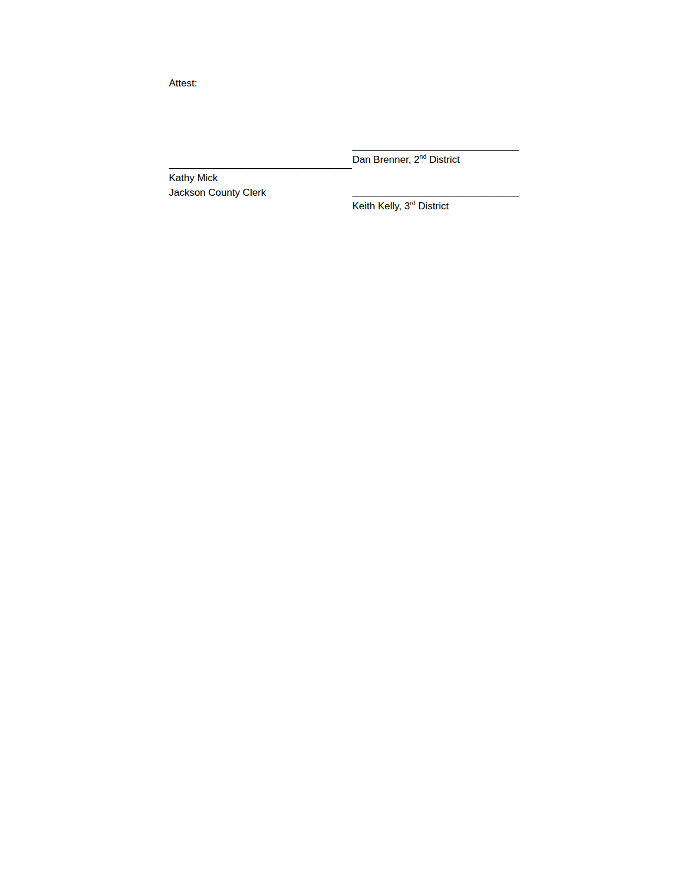Attest:
| _________________________________ Kathy Mick Jackson County Clerk | ______________________________ Dan Brenner, 2 nd District ______________________________ Keith Kelly, 3 rd District |